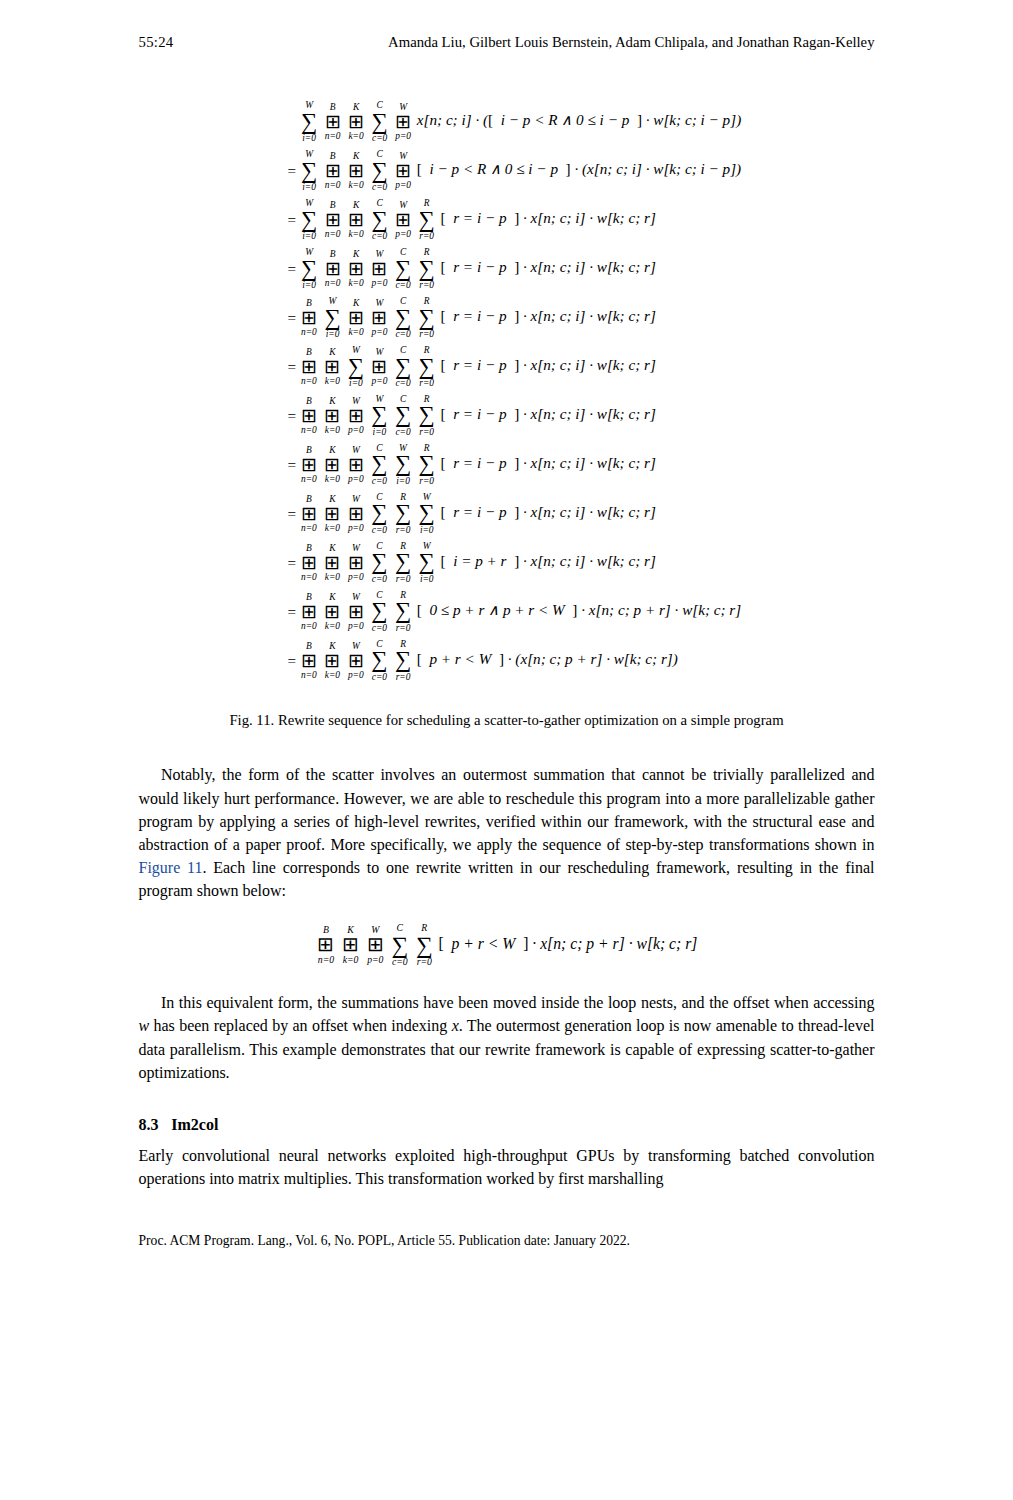55:24
Amanda Liu, Gilbert Louis Bernstein, Adam Chlipala, and Jonathan Ragan-Kelley
| | W ∑ i=0 B ⊞ n=0 K ⊞ k=0 C ∑ c=0 W ⊞ p=0 x[n; c; i] · ( [ i − p < R ∧ 0 ≤ i − p ] · w[k; c; i − p]) |
| = | W ∑ i=0 B ⊞ n=0 K ⊞ k=0 C ∑ c=0 W ⊞ p=0 [ i − p < R ∧ 0 ≤ i − p ] · (x[n; c; i] · w[k; c; i − p]) |
| = | W ∑ i=0 B ⊞ n=0 K ⊞ k=0 C ∑ c=0 W ⊞ p=0 R ∑ r=0 [ r = i − p ] · x[n; c; i] · w[k; c; r] |
| = | W ∑ i=0 B ⊞ n=0 K ⊞ k=0 W ⊞ p=0 C ∑ c=0 R ∑ r=0 [ r = i − p ] · x[n; c; i] · w[k; c; r] |
| = | B ⊞ n=0 W ∑ i=0 K ⊞ k=0 W ⊞ p=0 C ∑ c=0 R ∑ r=0 [ r = i − p ] · x[n; c; i] · w[k; c; r] |
| = | B ⊞ n=0 K ⊞ k=0 W ∑ i=0 W ⊞ p=0 C ∑ c=0 R ∑ r=0 [ r = i − p ] · x[n; c; i] · w[k; c; r] |
| = | B ⊞ n=0 K ⊞ k=0 W ⊞ p=0 W ∑ i=0 C ∑ c=0 R ∑ r=0 [ r = i − p ] · x[n; c; i] · w[k; c; r] |
| = | B ⊞ n=0 K ⊞ k=0 W ⊞ p=0 C ∑ c=0 W ∑ i=0 R ∑ r=0 [ r = i − p ] · x[n; c; i] · w[k; c; r] |
| = | B ⊞ n=0 K ⊞ k=0 W ⊞ p=0 C ∑ c=0 R ∑ r=0 W ∑ i=0 [ r = i − p ] · x[n; c; i] · w[k; c; r] |
| = | B ⊞ n=0 K ⊞ k=0 W ⊞ p=0 C ∑ c=0 R ∑ r=0 W ∑ i=0 [ i = p + r ] · x[n; c; i] · w[k; c; r] |
| = | B ⊞ n=0 K ⊞ k=0 W ⊞ p=0 C ∑ c=0 R ∑ r=0 [ 0 ≤ p + r ∧ p + r < W ] · x[n; c; p + r] · w[k; c; r] |
| = | B ⊞ n=0 K ⊞ k=0 W ⊞ p=0 C ∑ c=0 R ∑ r=0 [ p + r < W ] · (x[n; c; p + r] · w[k; c; r]) |
Fig. 11. Rewrite sequence for scheduling a scatter-to-gather optimization on a simple program
Notably, the form of the scatter involves an outermost summation that cannot be trivially parallelized and would likely hurt performance. However, we are able to reschedule this program into a more parallelizable gather program by applying a series of high-level rewrites, verified within our framework, with the structural ease and abstraction of a paper proof. More specifically, we apply the sequence of step-by-step transformations shown in Figure 11. Each line corresponds to one rewrite written in our rescheduling framework, resulting in the final program shown below:
B⊞n=0 K⊞k=0 W⊞p=0 C∑c=0 R∑r=0 [ p + r < W ] · x[n; c; p + r] · w[k; c; r]
In this equivalent form, the summations have been moved inside the loop nests, and the offset when accessing w has been replaced by an offset when indexing x. The outermost generation loop is now amenable to thread-level data parallelism. This example demonstrates that our rewrite framework is capable of expressing scatter-to-gather optimizations.
8.3 Im2col
Early convolutional neural networks exploited high-throughput GPUs by transforming batched convolution operations into matrix multiplies. This transformation worked by first marshalling
Proc. ACM Program. Lang., Vol. 6, No. POPL, Article 55. Publication date: January 2022.